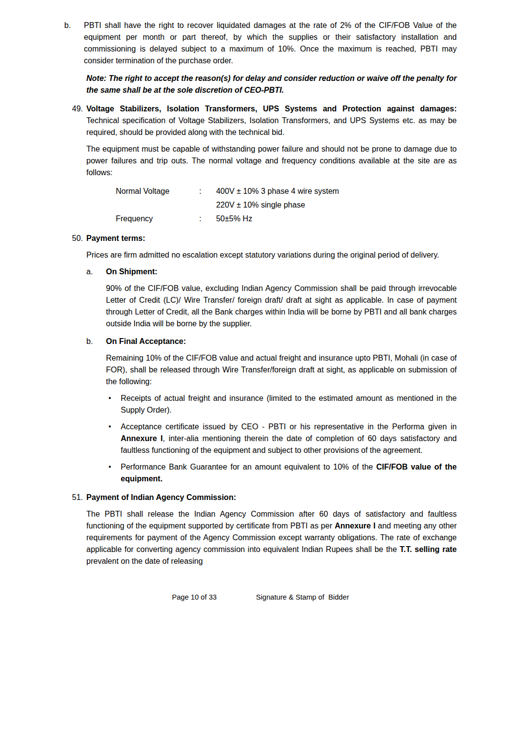b. PBTI shall have the right to recover liquidated damages at the rate of 2% of the CIF/FOB Value of the equipment per month or part thereof, by which the supplies or their satisfactory installation and commissioning is delayed subject to a maximum of 10%. Once the maximum is reached, PBTI may consider termination of the purchase order.
Note: The right to accept the reason(s) for delay and consider reduction or waive off the penalty for the same shall be at the sole discretion of CEO-PBTI.
49. Voltage Stabilizers, Isolation Transformers, UPS Systems and Protection against damages: Technical specification of Voltage Stabilizers, Isolation Transformers, and UPS Systems etc. as may be required, should be provided along with the technical bid.
The equipment must be capable of withstanding power failure and should not be prone to damage due to power failures and trip outs. The normal voltage and frequency conditions available at the site are as follows:
| Normal Voltage | : | 400V ± 10% 3 phase 4 wire system |
| | | 220V ± 10% single phase |
| Frequency | : | 50±5% Hz |
50. Payment terms:
Prices are firm admitted no escalation except statutory variations during the original period of delivery.
a. On Shipment:
90% of the CIF/FOB value, excluding Indian Agency Commission shall be paid through irrevocable Letter of Credit (LC)/ Wire Transfer/ foreign draft/ draft at sight as applicable. In case of payment through Letter of Credit, all the Bank charges within India will be borne by PBTI and all bank charges outside India will be borne by the supplier.
b. On Final Acceptance:
Remaining 10% of the CIF/FOB value and actual freight and insurance upto PBTI, Mohali (in case of FOR), shall be released through Wire Transfer/foreign draft at sight, as applicable on submission of the following:
Receipts of actual freight and insurance (limited to the estimated amount as mentioned in the Supply Order).
Acceptance certificate issued by CEO - PBTI or his representative in the Performa given in Annexure I, inter-alia mentioning therein the date of completion of 60 days satisfactory and faultless functioning of the equipment and subject to other provisions of the agreement.
Performance Bank Guarantee for an amount equivalent to 10% of the CIF/FOB value of the equipment.
51. Payment of Indian Agency Commission:
The PBTI shall release the Indian Agency Commission after 60 days of satisfactory and faultless functioning of the equipment supported by certificate from PBTI as per Annexure I and meeting any other requirements for payment of the Agency Commission except warranty obligations. The rate of exchange applicable for converting agency commission into equivalent Indian Rupees shall be the T.T. selling rate prevalent on the date of releasing
Page 10 of 33 Signature & Stamp of Bidder